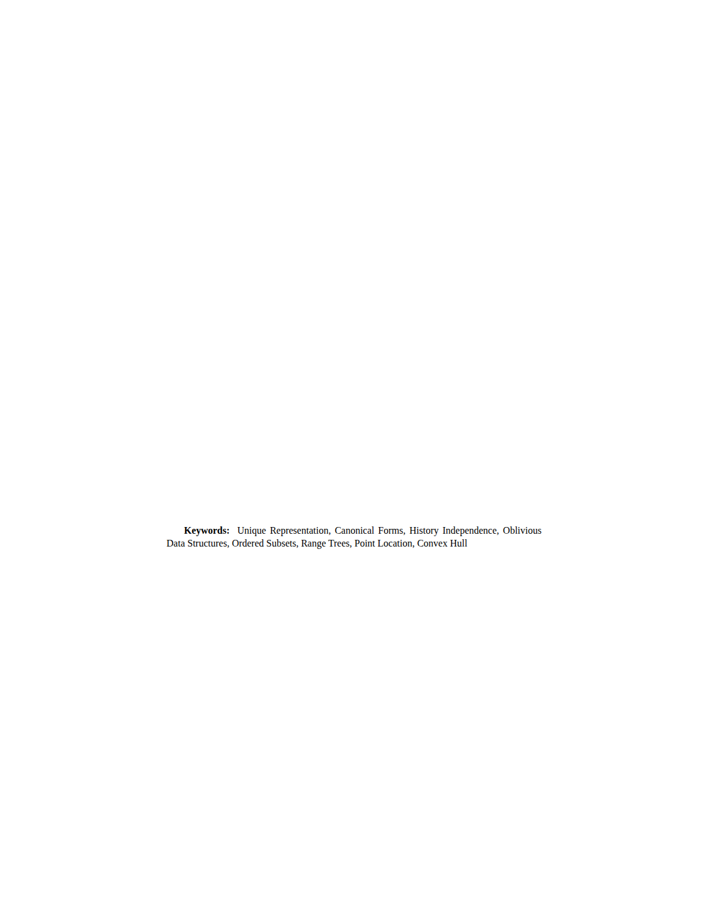Keywords: Unique Representation, Canonical Forms, History Independence, Oblivious Data Structures, Ordered Subsets, Range Trees, Point Location, Convex Hull